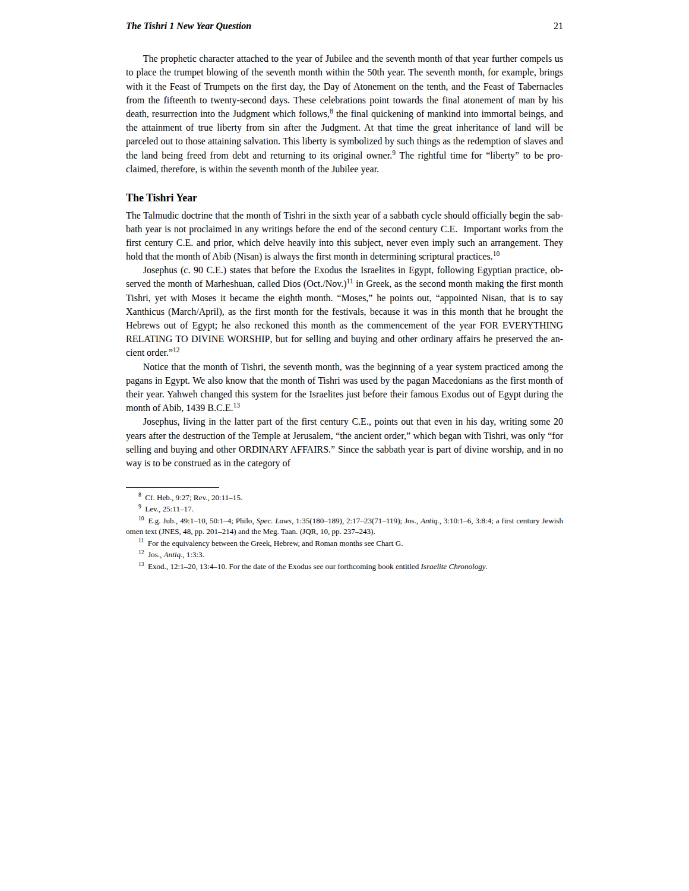The Tishri 1 New Year Question 21
The prophetic character attached to the year of Jubilee and the seventh month of that year further compels us to place the trumpet blowing of the seventh month within the 50th year. The seventh month, for example, brings with it the Feast of Trumpets on the first day, the Day of Atonement on the tenth, and the Feast of Tabernacles from the fifteenth to twenty-second days. These celebrations point towards the final atonement of man by his death, resurrection into the Judgment which follows,8 the final quickening of mankind into immortal beings, and the attainment of true liberty from sin after the Judgment. At that time the great inheritance of land will be parceled out to those attaining salvation. This liberty is symbolized by such things as the redemption of slaves and the land being freed from debt and returning to its original owner.9 The rightful time for “liberty” to be proclaimed, therefore, is within the seventh month of the Jubilee year.
The Tishri Year
The Talmudic doctrine that the month of Tishri in the sixth year of a sabbath cycle should officially begin the sabbath year is not proclaimed in any writings before the end of the second century C.E. Important works from the first century C.E. and prior, which delve heavily into this subject, never even imply such an arrangement. They hold that the month of Abib (Nisan) is always the first month in determining scriptural practices.10
Josephus (c. 90 C.E.) states that before the Exodus the Israelites in Egypt, following Egyptian practice, observed the month of Marheshuan, called Dios (Oct./Nov.)11 in Greek, as the second month making the first month Tishri, yet with Moses it became the eighth month. “Moses,” he points out, “appointed Nisan, that is to say Xanthicus (March/April), as the first month for the festivals, because it was in this month that he brought the Hebrews out of Egypt; he also reckoned this month as the commencement of the year FOR EVERYTHING RELATING TO DIVINE WORSHIP, but for selling and buying and other ordinary affairs he preserved the ancient order.”12
Notice that the month of Tishri, the seventh month, was the beginning of a year system practiced among the pagans in Egypt. We also know that the month of Tishri was used by the pagan Macedonians as the first month of their year. Yahweh changed this system for the Israelites just before their famous Exodus out of Egypt during the month of Abib, 1439 B.C.E.13
Josephus, living in the latter part of the first century C.E., points out that even in his day, writing some 20 years after the destruction of the Temple at Jerusalem, “the ancient order,” which began with Tishri, was only “for selling and buying and other ORDINARY AFFAIRS.” Since the sabbath year is part of divine worship, and in no way is to be construed as in the category of
8 Cf. Heb., 9:27; Rev., 20:11–15.
9 Lev., 25:11–17.
10 E.g. Jub., 49:1–10, 50:1–4; Philo, Spec. Laws, 1:35(180–189), 2:17–23(71–119); Jos., Antiq., 3:10:1–6, 3:8:4; a first century Jewish omen text (JNES, 48, pp. 201–214) and the Meg. Taan. (JQR, 10, pp. 237–243).
11 For the equivalency between the Greek, Hebrew, and Roman months see Chart G.
12 Jos., Antiq., 1:3:3.
13 Exod., 12:1–20, 13:4–10. For the date of the Exodus see our forthcoming book entitled Israelite Chronology.